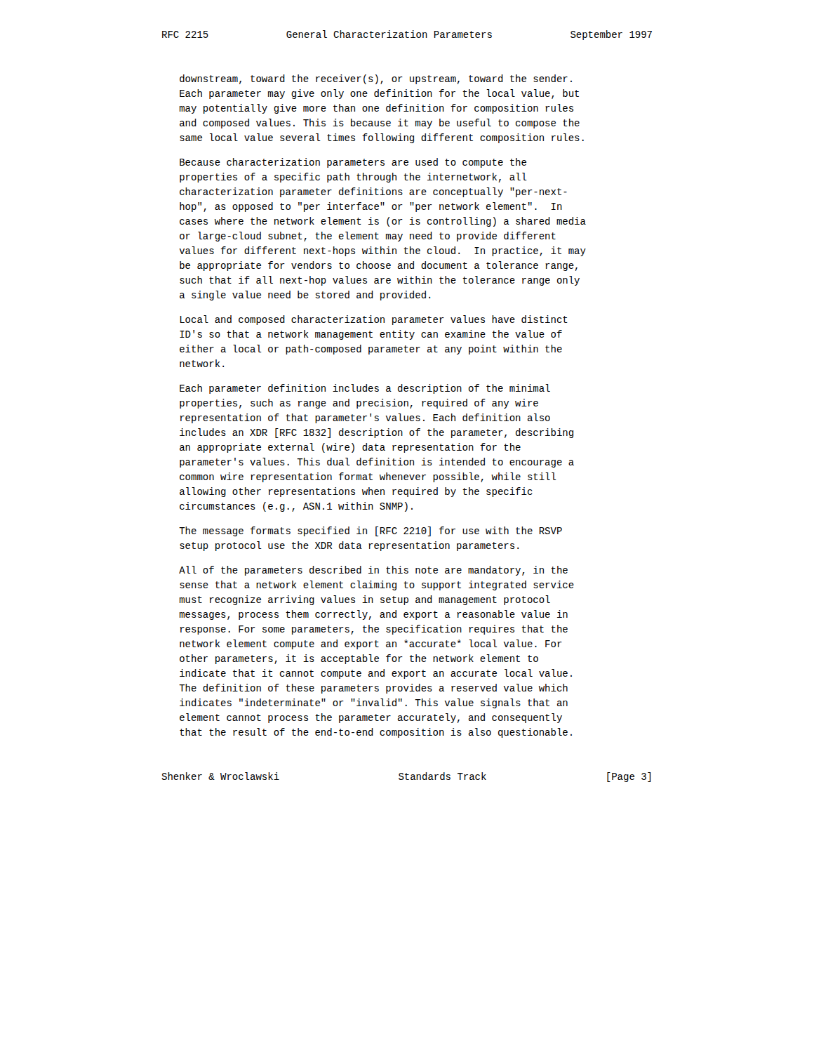RFC 2215 General Characterization Parameters September 1997
downstream, toward the receiver(s), or upstream, toward the sender. Each parameter may give only one definition for the local value, but may potentially give more than one definition for composition rules and composed values. This is because it may be useful to compose the same local value several times following different composition rules.
Because characterization parameters are used to compute the properties of a specific path through the internetwork, all characterization parameter definitions are conceptually "per-next- hop", as opposed to "per interface" or "per network element". In cases where the network element is (or is controlling) a shared media or large-cloud subnet, the element may need to provide different values for different next-hops within the cloud. In practice, it may be appropriate for vendors to choose and document a tolerance range, such that if all next-hop values are within the tolerance range only a single value need be stored and provided.
Local and composed characterization parameter values have distinct ID's so that a network management entity can examine the value of either a local or path-composed parameter at any point within the network.
Each parameter definition includes a description of the minimal properties, such as range and precision, required of any wire representation of that parameter's values. Each definition also includes an XDR [RFC 1832] description of the parameter, describing an appropriate external (wire) data representation for the parameter's values. This dual definition is intended to encourage a common wire representation format whenever possible, while still allowing other representations when required by the specific circumstances (e.g., ASN.1 within SNMP).
The message formats specified in [RFC 2210] for use with the RSVP setup protocol use the XDR data representation parameters.
All of the parameters described in this note are mandatory, in the sense that a network element claiming to support integrated service must recognize arriving values in setup and management protocol messages, process them correctly, and export a reasonable value in response. For some parameters, the specification requires that the network element compute and export an *accurate* local value. For other parameters, it is acceptable for the network element to indicate that it cannot compute and export an accurate local value. The definition of these parameters provides a reserved value which indicates "indeterminate" or "invalid". This value signals that an element cannot process the parameter accurately, and consequently that the result of the end-to-end composition is also questionable.
Shenker & Wroclawski Standards Track [Page 3]